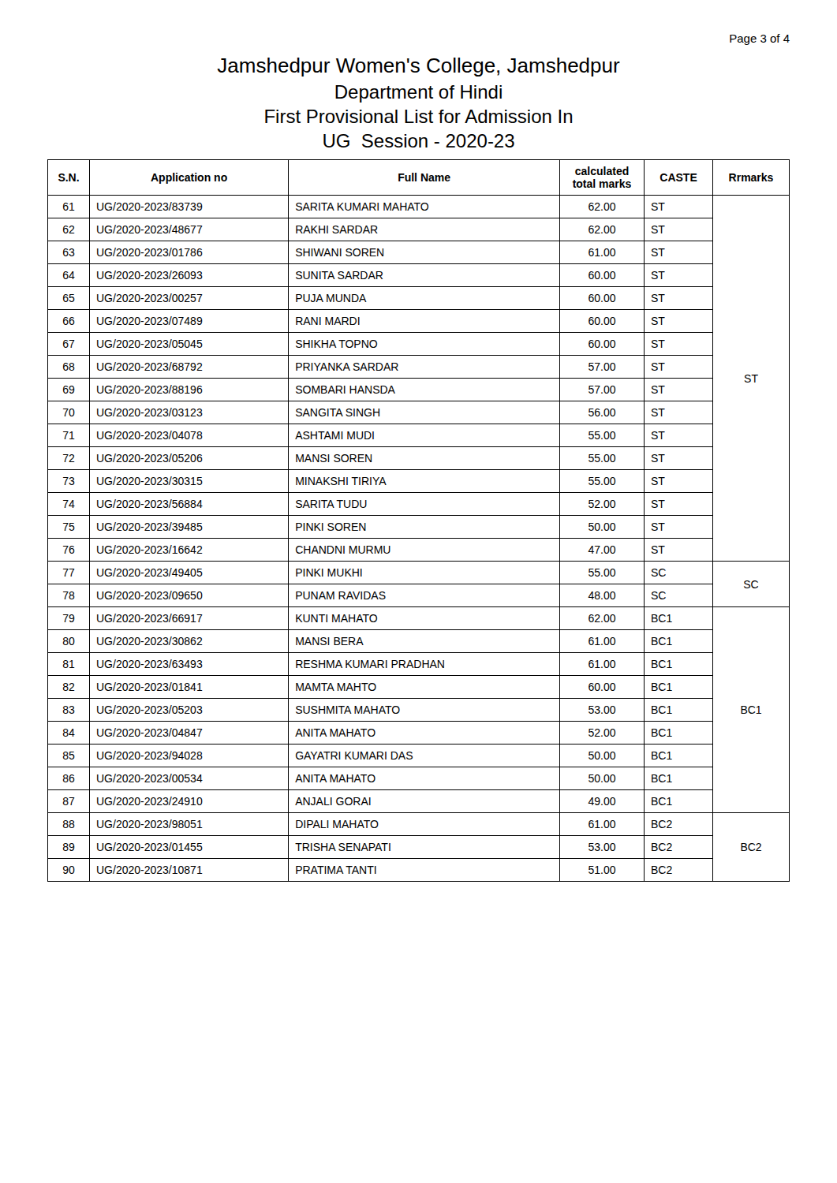Page 3 of 4
Jamshedpur Women's College, Jamshedpur
Department of Hindi
First Provisional List for Admission In
UG Session - 2020-23
| S.N. | Application no | Full Name | calculated total marks | CASTE | Rrmarks |
| --- | --- | --- | --- | --- | --- |
| 61 | UG/2020-2023/83739 | SARITA KUMARI MAHATO | 62.00 | ST | ST |
| 62 | UG/2020-2023/48677 | RAKHI SARDAR | 62.00 | ST |
| 63 | UG/2020-2023/01786 | SHIWANI SOREN | 61.00 | ST |
| 64 | UG/2020-2023/26093 | SUNITA SARDAR | 60.00 | ST |
| 65 | UG/2020-2023/00257 | PUJA MUNDA | 60.00 | ST |
| 66 | UG/2020-2023/07489 | RANI MARDI | 60.00 | ST |
| 67 | UG/2020-2023/05045 | SHIKHA TOPNO | 60.00 | ST |
| 68 | UG/2020-2023/68792 | PRIYANKA SARDAR | 57.00 | ST |
| 69 | UG/2020-2023/88196 | SOMBARI HANSDA | 57.00 | ST |
| 70 | UG/2020-2023/03123 | SANGITA SINGH | 56.00 | ST |
| 71 | UG/2020-2023/04078 | ASHTAMI MUDI | 55.00 | ST |
| 72 | UG/2020-2023/05206 | MANSI SOREN | 55.00 | ST |
| 73 | UG/2020-2023/30315 | MINAKSHI TIRIYA | 55.00 | ST |
| 74 | UG/2020-2023/56884 | SARITA TUDU | 52.00 | ST |
| 75 | UG/2020-2023/39485 | PINKI SOREN | 50.00 | ST |
| 76 | UG/2020-2023/16642 | CHANDNI MURMU | 47.00 | ST |
| 77 | UG/2020-2023/49405 | PINKI MUKHI | 55.00 | SC | SC |
| 78 | UG/2020-2023/09650 | PUNAM RAVIDAS | 48.00 | SC |
| 79 | UG/2020-2023/66917 | KUNTI MAHATO | 62.00 | BC1 | BC1 |
| 80 | UG/2020-2023/30862 | MANSI BERA | 61.00 | BC1 |
| 81 | UG/2020-2023/63493 | RESHMA KUMARI PRADHAN | 61.00 | BC1 |
| 82 | UG/2020-2023/01841 | MAMTA MAHTO | 60.00 | BC1 |
| 83 | UG/2020-2023/05203 | SUSHMITA MAHATO | 53.00 | BC1 |
| 84 | UG/2020-2023/04847 | ANITA MAHATO | 52.00 | BC1 |
| 85 | UG/2020-2023/94028 | GAYATRI KUMARI DAS | 50.00 | BC1 |
| 86 | UG/2020-2023/00534 | ANITA MAHATO | 50.00 | BC1 |
| 87 | UG/2020-2023/24910 | ANJALI GORAI | 49.00 | BC1 |
| 88 | UG/2020-2023/98051 | DIPALI MAHATO | 61.00 | BC2 | BC2 |
| 89 | UG/2020-2023/01455 | TRISHA SENAPATI | 53.00 | BC2 |
| 90 | UG/2020-2023/10871 | PRATIMA TANTI | 51.00 | BC2 |